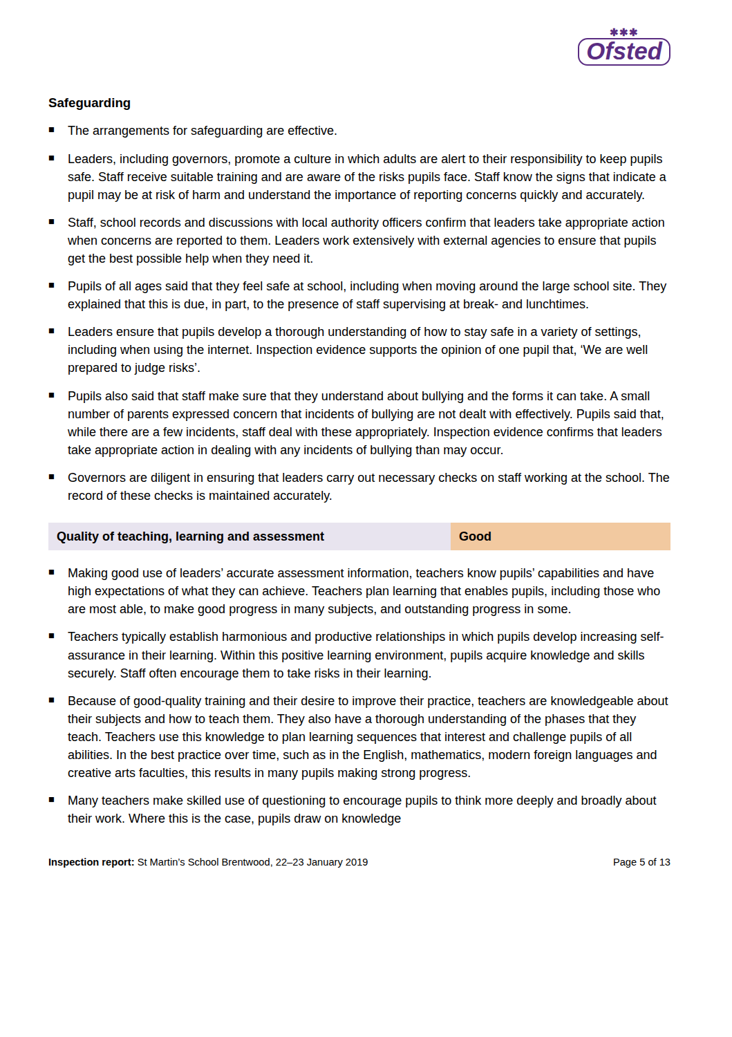✱✱✱
Ofsted
Safeguarding
The arrangements for safeguarding are effective.
Leaders, including governors, promote a culture in which adults are alert to their responsibility to keep pupils safe. Staff receive suitable training and are aware of the risks pupils face. Staff know the signs that indicate a pupil may be at risk of harm and understand the importance of reporting concerns quickly and accurately.
Staff, school records and discussions with local authority officers confirm that leaders take appropriate action when concerns are reported to them. Leaders work extensively with external agencies to ensure that pupils get the best possible help when they need it.
Pupils of all ages said that they feel safe at school, including when moving around the large school site. They explained that this is due, in part, to the presence of staff supervising at break- and lunchtimes.
Leaders ensure that pupils develop a thorough understanding of how to stay safe in a variety of settings, including when using the internet. Inspection evidence supports the opinion of one pupil that, ‘We are well prepared to judge risks’.
Pupils also said that staff make sure that they understand about bullying and the forms it can take. A small number of parents expressed concern that incidents of bullying are not dealt with effectively. Pupils said that, while there are a few incidents, staff deal with these appropriately. Inspection evidence confirms that leaders take appropriate action in dealing with any incidents of bullying than may occur.
Governors are diligent in ensuring that leaders carry out necessary checks on staff working at the school. The record of these checks is maintained accurately.
Quality of teaching, learning and assessment
Good
Making good use of leaders’ accurate assessment information, teachers know pupils’ capabilities and have high expectations of what they can achieve. Teachers plan learning that enables pupils, including those who are most able, to make good progress in many subjects, and outstanding progress in some.
Teachers typically establish harmonious and productive relationships in which pupils develop increasing self-assurance in their learning. Within this positive learning environment, pupils acquire knowledge and skills securely. Staff often encourage them to take risks in their learning.
Because of good-quality training and their desire to improve their practice, teachers are knowledgeable about their subjects and how to teach them. They also have a thorough understanding of the phases that they teach. Teachers use this knowledge to plan learning sequences that interest and challenge pupils of all abilities. In the best practice over time, such as in the English, mathematics, modern foreign languages and creative arts faculties, this results in many pupils making strong progress.
Many teachers make skilled use of questioning to encourage pupils to think more deeply and broadly about their work. Where this is the case, pupils draw on knowledge
Inspection report: St Martin’s School Brentwood, 22–23 January 2019
Page 5 of 13